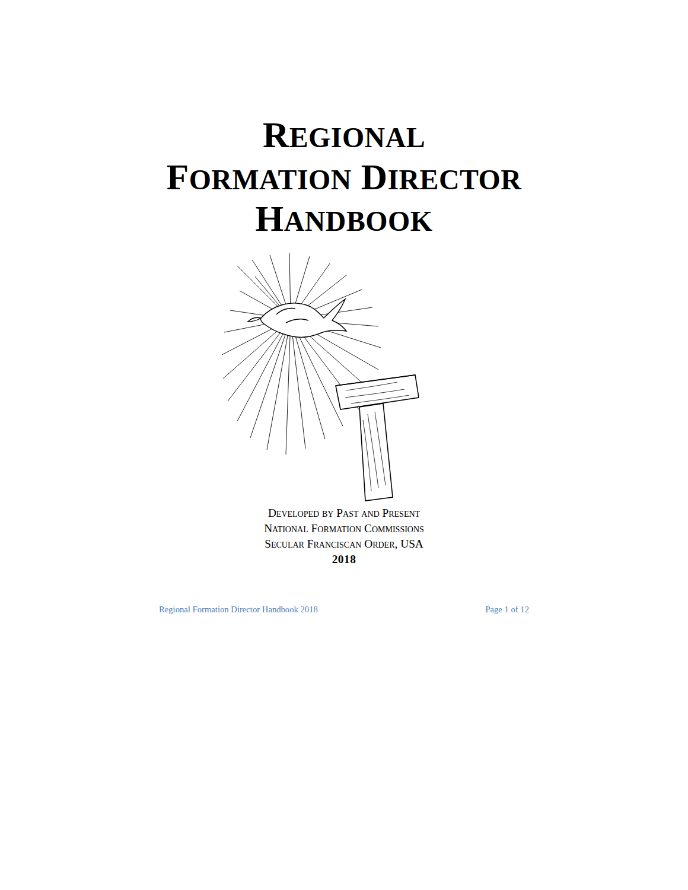REGIONAL
FORMATION DIRECTOR
HANDBOOK
Tau cross with dove and rays
Developed by Past and Present
National Formation Commissions
Secular Franciscan Order, USA
2018
Regional Formation Director Handbook 2018 Page 1 of 12